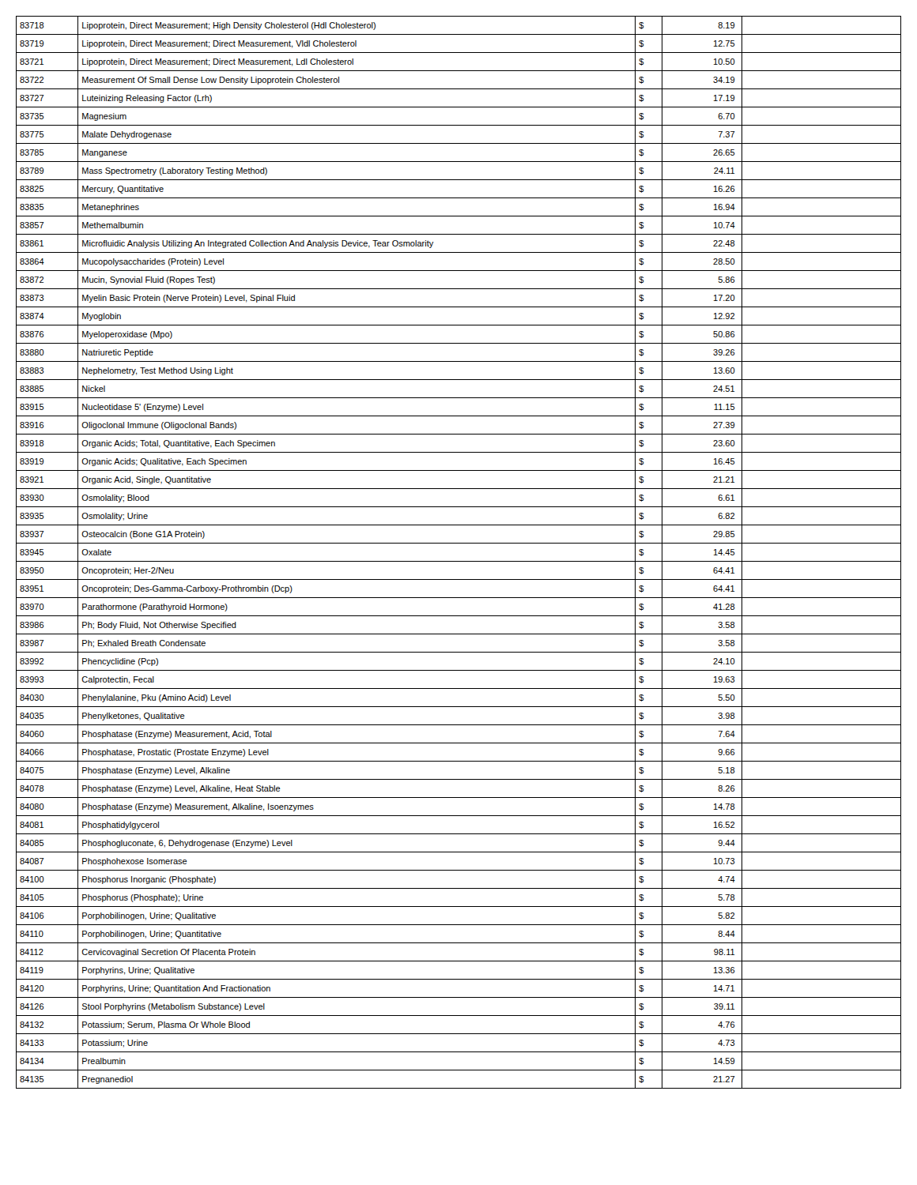| 83718 | Lipoprotein, Direct Measurement; High Density Cholesterol (Hdl Cholesterol) | $ | 8.19 | |
| 83719 | Lipoprotein, Direct Measurement; Direct Measurement, Vldl Cholesterol | $ | 12.75 | |
| 83721 | Lipoprotein, Direct Measurement; Direct Measurement, Ldl Cholesterol | $ | 10.50 | |
| 83722 | Measurement Of Small Dense Low Density Lipoprotein Cholesterol | $ | 34.19 | |
| 83727 | Luteinizing Releasing Factor (Lrh) | $ | 17.19 | |
| 83735 | Magnesium | $ | 6.70 | |
| 83775 | Malate Dehydrogenase | $ | 7.37 | |
| 83785 | Manganese | $ | 26.65 | |
| 83789 | Mass Spectrometry (Laboratory Testing Method) | $ | 24.11 | |
| 83825 | Mercury, Quantitative | $ | 16.26 | |
| 83835 | Metanephrines | $ | 16.94 | |
| 83857 | Methemalbumin | $ | 10.74 | |
| 83861 | Microfluidic Analysis Utilizing An Integrated Collection And Analysis Device, Tear Osmolarity | $ | 22.48 | |
| 83864 | Mucopolysaccharides (Protein) Level | $ | 28.50 | |
| 83872 | Mucin, Synovial Fluid (Ropes Test) | $ | 5.86 | |
| 83873 | Myelin Basic Protein (Nerve Protein) Level, Spinal Fluid | $ | 17.20 | |
| 83874 | Myoglobin | $ | 12.92 | |
| 83876 | Myeloperoxidase (Mpo) | $ | 50.86 | |
| 83880 | Natriuretic Peptide | $ | 39.26 | |
| 83883 | Nephelometry, Test Method Using Light | $ | 13.60 | |
| 83885 | Nickel | $ | 24.51 | |
| 83915 | Nucleotidase 5' (Enzyme) Level | $ | 11.15 | |
| 83916 | Oligoclonal Immune (Oligoclonal Bands) | $ | 27.39 | |
| 83918 | Organic Acids; Total, Quantitative, Each Specimen | $ | 23.60 | |
| 83919 | Organic Acids; Qualitative, Each Specimen | $ | 16.45 | |
| 83921 | Organic Acid, Single, Quantitative | $ | 21.21 | |
| 83930 | Osmolality; Blood | $ | 6.61 | |
| 83935 | Osmolality; Urine | $ | 6.82 | |
| 83937 | Osteocalcin (Bone G1A Protein) | $ | 29.85 | |
| 83945 | Oxalate | $ | 14.45 | |
| 83950 | Oncoprotein; Her-2/Neu | $ | 64.41 | |
| 83951 | Oncoprotein; Des-Gamma-Carboxy-Prothrombin (Dcp) | $ | 64.41 | |
| 83970 | Parathormone (Parathyroid Hormone) | $ | 41.28 | |
| 83986 | Ph; Body Fluid, Not Otherwise Specified | $ | 3.58 | |
| 83987 | Ph; Exhaled Breath Condensate | $ | 3.58 | |
| 83992 | Phencyclidine (Pcp) | $ | 24.10 | |
| 83993 | Calprotectin, Fecal | $ | 19.63 | |
| 84030 | Phenylalanine, Pku (Amino Acid) Level | $ | 5.50 | |
| 84035 | Phenylketones, Qualitative | $ | 3.98 | |
| 84060 | Phosphatase (Enzyme) Measurement, Acid, Total | $ | 7.64 | |
| 84066 | Phosphatase, Prostatic (Prostate Enzyme) Level | $ | 9.66 | |
| 84075 | Phosphatase (Enzyme) Level, Alkaline | $ | 5.18 | |
| 84078 | Phosphatase (Enzyme) Level, Alkaline, Heat Stable | $ | 8.26 | |
| 84080 | Phosphatase (Enzyme) Measurement, Alkaline, Isoenzymes | $ | 14.78 | |
| 84081 | Phosphatidylgycerol | $ | 16.52 | |
| 84085 | Phosphogluconate, 6, Dehydrogenase (Enzyme) Level | $ | 9.44 | |
| 84087 | Phosphohexose Isomerase | $ | 10.73 | |
| 84100 | Phosphorus Inorganic (Phosphate) | $ | 4.74 | |
| 84105 | Phosphorus (Phosphate); Urine | $ | 5.78 | |
| 84106 | Porphobilinogen, Urine; Qualitative | $ | 5.82 | |
| 84110 | Porphobilinogen, Urine; Quantitative | $ | 8.44 | |
| 84112 | Cervicovaginal Secretion Of Placenta Protein | $ | 98.11 | |
| 84119 | Porphyrins, Urine; Qualitative | $ | 13.36 | |
| 84120 | Porphyrins, Urine; Quantitation And Fractionation | $ | 14.71 | |
| 84126 | Stool Porphyrins (Metabolism Substance) Level | $ | 39.11 | |
| 84132 | Potassium; Serum, Plasma Or Whole Blood | $ | 4.76 | |
| 84133 | Potassium; Urine | $ | 4.73 | |
| 84134 | Prealbumin | $ | 14.59 | |
| 84135 | Pregnanediol | $ | 21.27 | |